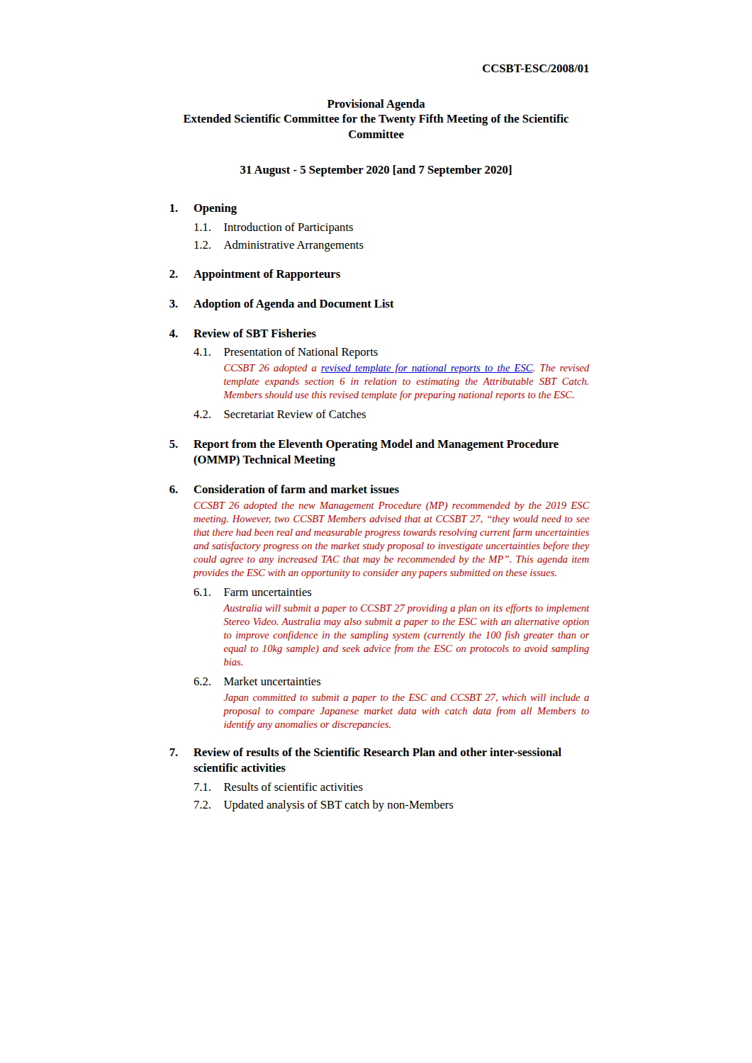CCSBT-ESC/2008/01
Provisional AgendaExtended Scientific Committee for the Twenty Fifth Meeting of the Scientific Committee
31 August - 5 September 2020 [and 7 September 2020]
Opening
Introduction of Participants
Administrative Arrangements
Appointment of Rapporteurs
Adoption of Agenda and Document List
Review of SBT Fisheries
Presentation of National Reports
CCSBT 26 adopted a revised template for national reports to the ESC. The revised template expands section 6 in relation to estimating the Attributable SBT Catch. Members should use this revised template for preparing national reports to the ESC.
Secretariat Review of Catches
Report from the Eleventh Operating Model and Management Procedure (OMMP) Technical Meeting
Consideration of farm and market issues
CCSBT 26 adopted the new Management Procedure (MP) recommended by the 2019 ESC meeting. However, two CCSBT Members advised that at CCSBT 27, “they would need to see that there had been real and measurable progress towards resolving current farm uncertainties and satisfactory progress on the market study proposal to investigate uncertainties before they could agree to any increased TAC that may be recommended by the MP”. This agenda item provides the ESC with an opportunity to consider any papers submitted on these issues.
Farm uncertainties
Australia will submit a paper to CCSBT 27 providing a plan on its efforts to implement Stereo Video. Australia may also submit a paper to the ESC with an alternative option to improve confidence in the sampling system (currently the 100 fish greater than or equal to 10kg sample) and seek advice from the ESC on protocols to avoid sampling bias.
Market uncertainties
Japan committed to submit a paper to the ESC and CCSBT 27, which will include a proposal to compare Japanese market data with catch data from all Members to identify any anomalies or discrepancies.
Review of results of the Scientific Research Plan and other inter-sessional scientific activities
Results of scientific activities
Updated analysis of SBT catch by non-Members